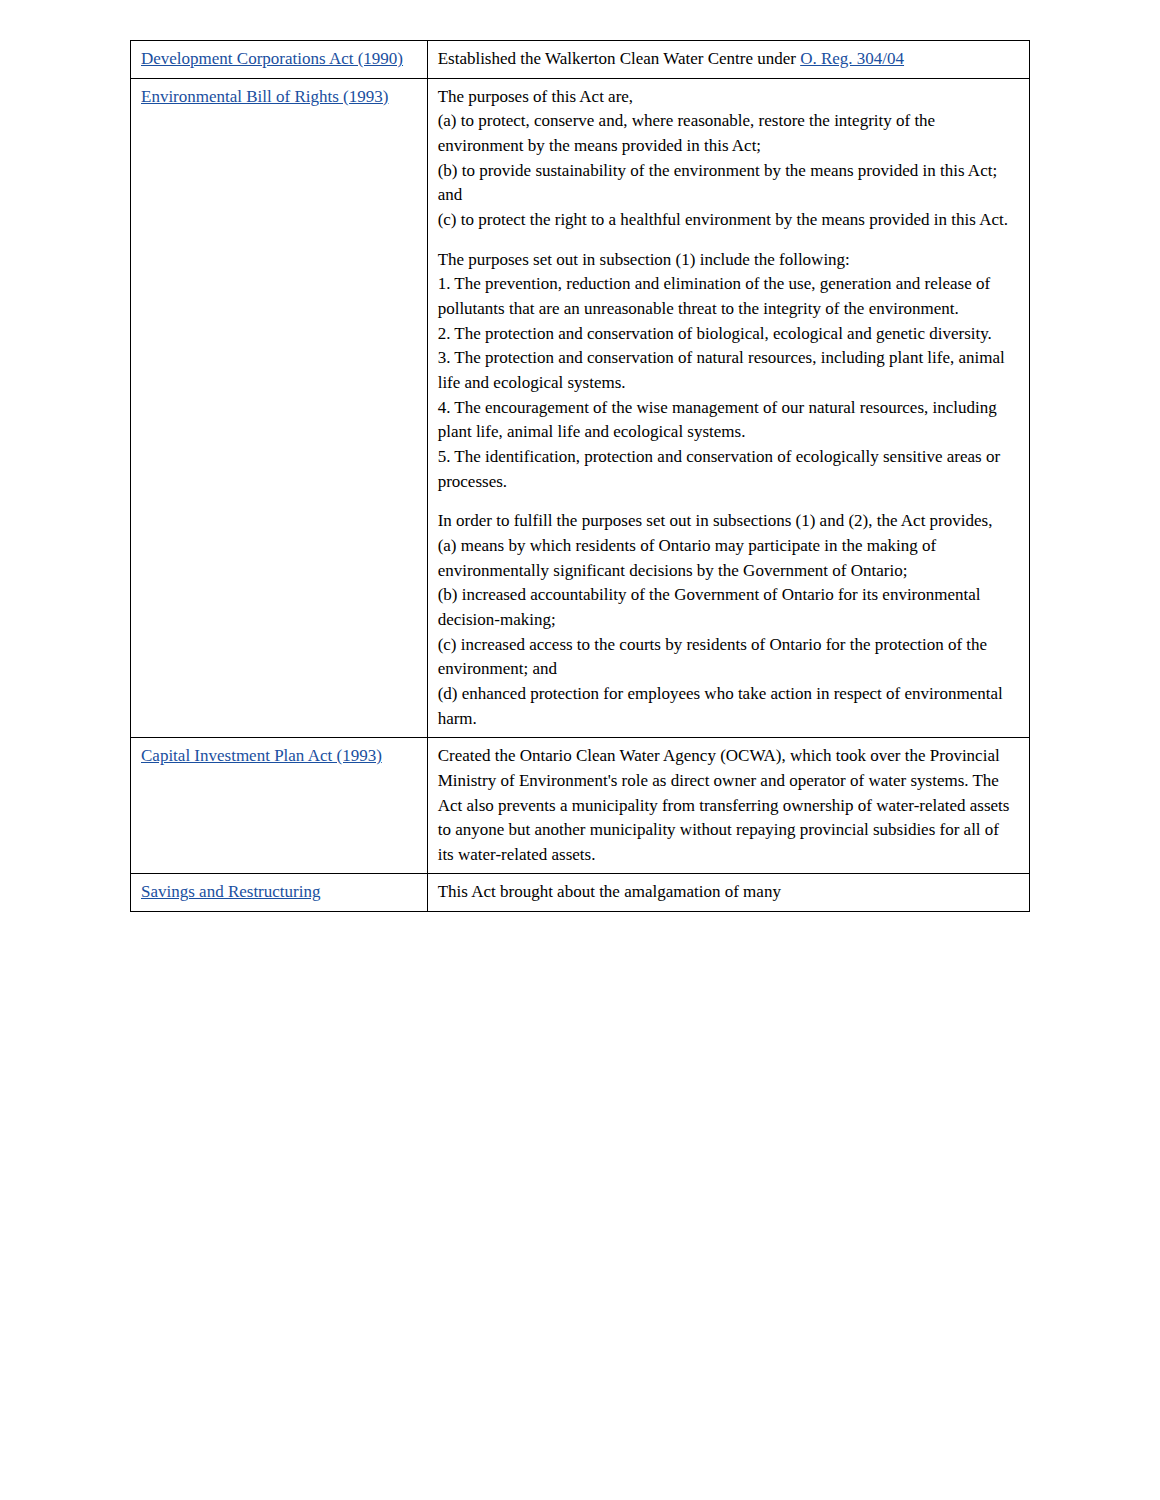| Development Corporations Act (1990) | Established the Walkerton Clean Water Centre under O. Reg. 304/04 |
| Environmental Bill of Rights (1993) | The purposes of this Act are, (a) to protect, conserve and, where reasonable, restore the integrity of the environment by the means provided in this Act; (b) to provide sustainability of the environment by the means provided in this Act; and (c) to protect the right to a healthful environment by the means provided in this Act. The purposes set out in subsection (1) include the following: 1. The prevention, reduction and elimination of the use, generation and release of pollutants that are an unreasonable threat to the integrity of the environment. 2. The protection and conservation of biological, ecological and genetic diversity. 3. The protection and conservation of natural resources, including plant life, animal life and ecological systems. 4. The encouragement of the wise management of our natural resources, including plant life, animal life and ecological systems. 5. The identification, protection and conservation of ecologically sensitive areas or processes. In order to fulfill the purposes set out in subsections (1) and (2), the Act provides, (a) means by which residents of Ontario may participate in the making of environmentally significant decisions by the Government of Ontario; (b) increased accountability of the Government of Ontario for its environmental decision-making; (c) increased access to the courts by residents of Ontario for the protection of the environment; and (d) enhanced protection for employees who take action in respect of environmental harm. |
| Capital Investment Plan Act (1993) | Created the Ontario Clean Water Agency (OCWA), which took over the Provincial Ministry of Environment's role as direct owner and operator of water systems. The Act also prevents a municipality from transferring ownership of water-related assets to anyone but another municipality without repaying provincial subsidies for all of its water-related assets. |
| Savings and Restructuring | This Act brought about the amalgamation of many |